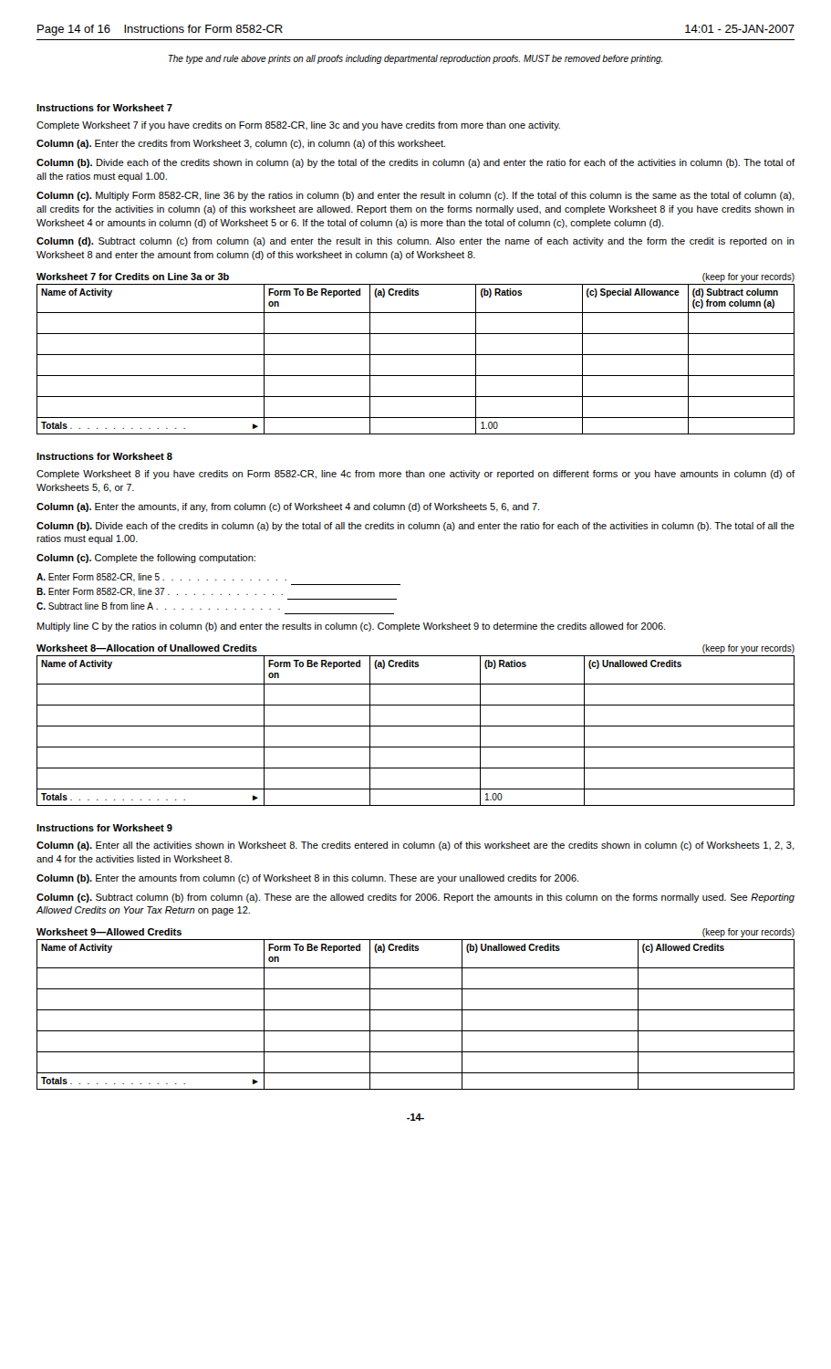Page 14 of 16 Instructions for Form 8582-CR
14:01 - 25-JAN-2007
The type and rule above prints on all proofs including departmental reproduction proofs. MUST be removed before printing.
Instructions for Worksheet 7
Complete Worksheet 7 if you have credits on Form 8582-CR, line 3c and you have credits from more than one activity.
Column (a). Enter the credits from Worksheet 3, column (c), in column (a) of this worksheet.
Column (b). Divide each of the credits shown in column (a) by the total of the credits in column (a) and enter the ratio for each of the activities in column (b). The total of all the ratios must equal 1.00.
Column (c). Multiply Form 8582-CR, line 36 by the ratios in column (b) and enter the result in column (c). If the total of this column is the same as the total of column (a), all credits for the activities in column (a) of this worksheet are allowed. Report them on the forms normally used, and complete Worksheet 8 if you have credits shown in Worksheet 4 or amounts in column (d) of Worksheet 5 or 6. If the total of column (a) is more than the total of column (c), complete column (d).
Column (d). Subtract column (c) from column (a) and enter the result in this column. Also enter the name of each activity and the form the credit is reported on in Worksheet 8 and enter the amount from column (d) of this worksheet in column (a) of Worksheet 8.
Worksheet 7 for Credits on Line 3a or 3b
(keep for your records)
| Name of Activity | Form To Be Reported on | (a) Credits | (b) Ratios | (c) Special Allowance | (d) Subtract column (c) from column (a) |
| --- | --- | --- | --- | --- | --- |
| Totals . . . . . . . . . . . . . . ► | | | 1.00 | | |
Instructions for Worksheet 8
Complete Worksheet 8 if you have credits on Form 8582-CR, line 4c from more than one activity or reported on different forms or you have amounts in column (d) of Worksheets 5, 6, or 7.
Column (a). Enter the amounts, if any, from column (c) of Worksheet 4 and column (d) of Worksheets 5, 6, and 7.
Column (b). Divide each of the credits in column (a) by the total of all the credits in column (a) and enter the ratio for each of the activities in column (b). The total of all the ratios must equal 1.00.
Column (c). Complete the following computation:
A. Enter Form 8582-CR, line 5 . . . . . . . . . . . . . . . B. Enter Form 8582-CR, line 37 . . . . . . . . . . . . . . C. Subtract line B from line A . . . . . . . . . . . . . . .
Multiply line C by the ratios in column (b) and enter the results in column (c). Complete Worksheet 9 to determine the credits allowed for 2006.
Worksheet 8—Allocation of Unallowed Credits
(keep for your records)
| Name of Activity | Form To Be Reported on | (a) Credits | (b) Ratios | (c) Unallowed Credits |
| --- | --- | --- | --- | --- |
| Totals . . . . . . . . . . . . . . ► | | | 1.00 | |
Instructions for Worksheet 9
Column (a). Enter all the activities shown in Worksheet 8. The credits entered in column (a) of this worksheet are the credits shown in column (c) of Worksheets 1, 2, 3, and 4 for the activities listed in Worksheet 8.
Column (b). Enter the amounts from column (c) of Worksheet 8 in this column. These are your unallowed credits for 2006.
Column (c). Subtract column (b) from column (a). These are the allowed credits for 2006. Report the amounts in this column on the forms normally used. See Reporting Allowed Credits on Your Tax Return on page 12.
Worksheet 9—Allowed Credits
(keep for your records)
| Name of Activity | Form To Be Reported on | (a) Credits | (b) Unallowed Credits | (c) Allowed Credits |
| --- | --- | --- | --- | --- |
| Totals . . . . . . . . . . . . . . ► | | | | |
-14-